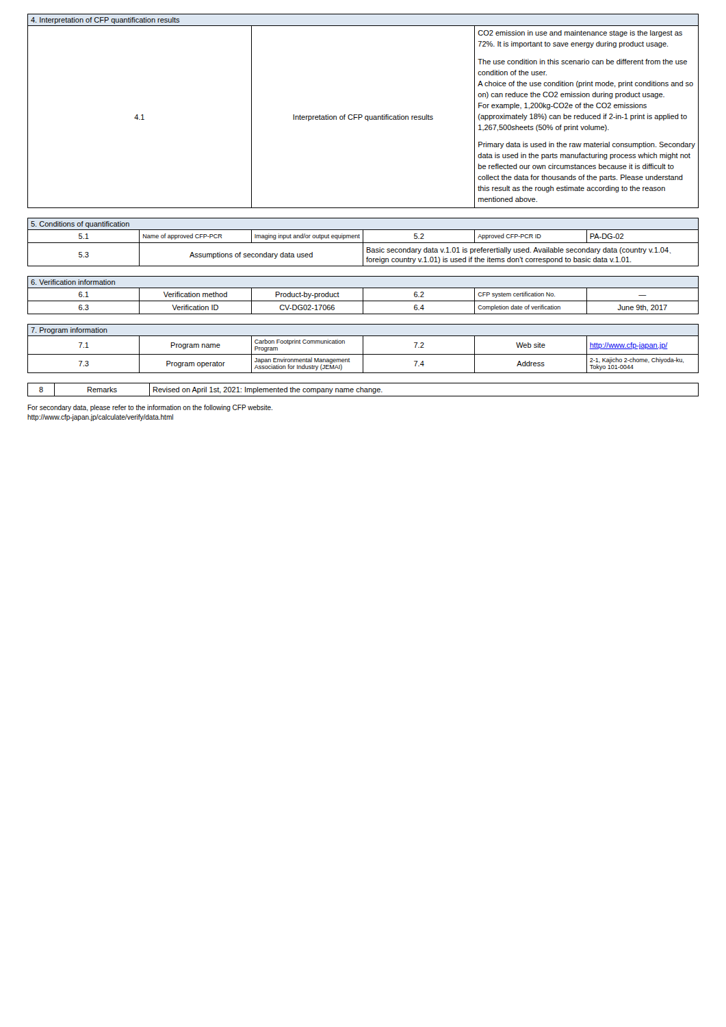| 4. Interpretation of CFP quantification results |
| 4.1 | Interpretation of CFP quantification results | CO2 emission in use and maintenance stage is the largest as 72%. It is important to save energy during product usage. The use condition in this scenario can be different from the use condition of the user. A choice of the use condition (print mode, print conditions and so on) can reduce the CO2 emission during product usage. For example, 1,200kg-CO2e of the CO2 emissions (approximately 18%) can be reduced if 2-in-1 print is applied to 1,267,500sheets (50% of print volume). Primary data is used in the raw material consumption. Secondary data is used in the parts manufacturing process which might not be reflected our own circumstances because it is difficult to collect the data for thousands of the parts. Please understand this result as the rough estimate according to the reason mentioned above. |
| 5. Conditions of quantification |
| 5.1 | Name of approved CFP-PCR | Imaging input and/or output equipment | 5.2 | Approved CFP-PCR ID | PA-DG-02 |
| 5.3 | Assumptions of secondary data used | Basic secondary data v.1.01 is preferertially used. Available secondary data (country v.1.04、foreign country v.1.01) is used if the items don't correspond to basic data v.1.01. |
| 6. Verification information |
| 6.1 | Verification method | Product-by-product | 6.2 | CFP system certification No. | — |
| 6.3 | Verification ID | CV-DG02-17066 | 6.4 | Completion date of verification | June 9th, 2017 |
| 7. Program information |
| 7.1 | Program name | Carbon Footprint Communication Program | 7.2 | Web site | http://www.cfp-japan.jp/ |
| 7.3 | Program operator | Japan Environmental Management Association for Industry (JEMAI) | 7.4 | Address | 2-1, Kajicho 2-chome, Chiyoda-ku, Tokyo 101-0044 |
| 8 | Remarks | Revised on April 1st, 2021: Implemented the company name change. |
For secondary data, please refer to the information on the following CFP website.
http://www.cfp-japan.jp/calculate/verify/data.html